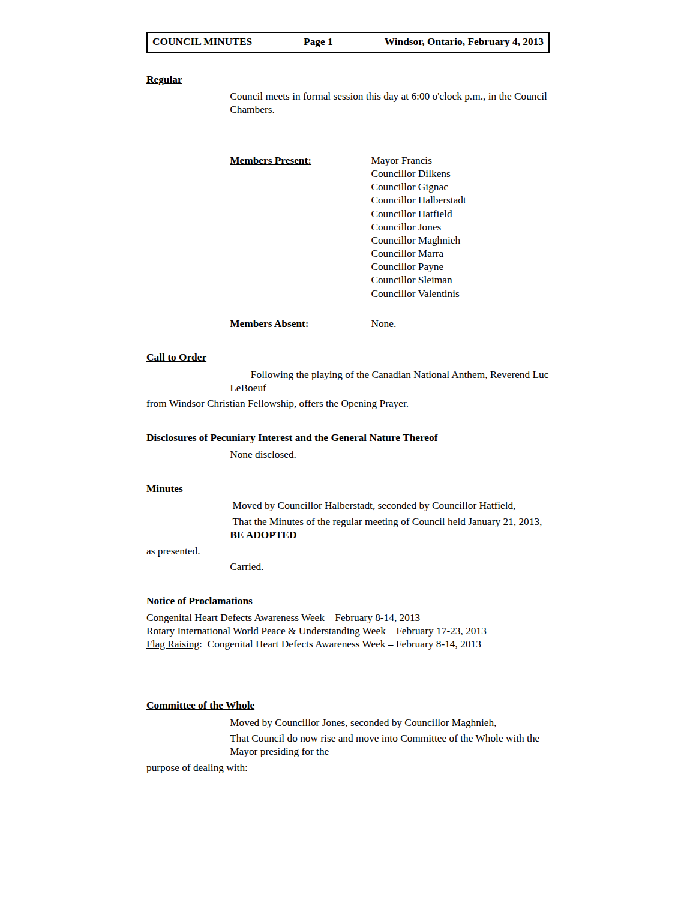COUNCIL MINUTES Page 1 Windsor, Ontario, February 4, 2013
Regular
Council meets in formal session this day at 6:00 o'clock p.m., in the Council Chambers.
| Members Present : | Mayor Francis Councillor Dilkens Councillor Gignac Councillor Halberstadt Councillor Hatfield Councillor Jones Councillor Maghnieh Councillor Marra Councillor Payne Councillor Sleiman Councillor Valentinis |
| Members Absent : | None. |
Call to Order
Following the playing of the Canadian National Anthem, Reverend Luc LeBoeuf
from Windsor Christian Fellowship, offers the Opening Prayer.
Disclosures of Pecuniary Interest and the General Nature Thereof
None disclosed.
Minutes
Moved by Councillor Halberstadt, seconded by Councillor Hatfield,
That the Minutes of the regular meeting of Council held January 21, 2013, BE ADOPTED
as presented.
Carried.
Notice of Proclamations
Congenital Heart Defects Awareness Week – February 8-14, 2013
Rotary International World Peace & Understanding Week – February 17-23, 2013
Flag Raising: Congenital Heart Defects Awareness Week – February 8-14, 2013
Committee of the Whole
Moved by Councillor Jones, seconded by Councillor Maghnieh,
That Council do now rise and move into Committee of the Whole with the Mayor presiding for the
purpose of dealing with: